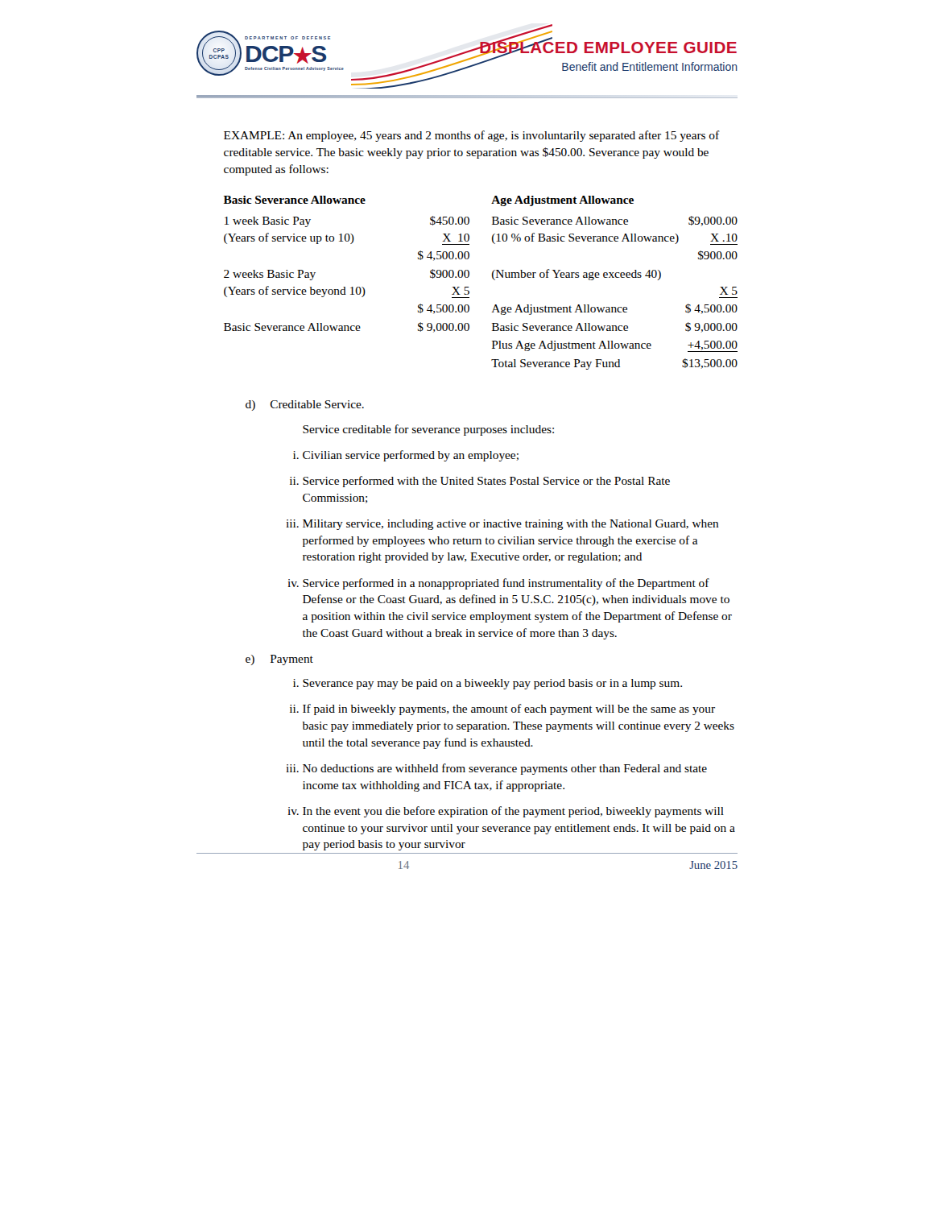CPP
DCPAS
DEPARTMENT OF DEFENSE
DCP★S
Defense Civilian Personnel Advisory Service
DISPLACED EMPLOYEE GUIDE
Benefit and Entitlement Information
EXAMPLE: An employee, 45 years and 2 months of age, is involuntarily separated after 15 years of creditable service. The basic weekly pay prior to separation was $450.00. Severance pay would be computed as follows:
Basic Severance Allowance
| 1 week Basic Pay (Years of service up to 10) | $450.00 X 10 |
| | $ 4,500.00 |
| 2 weeks Basic Pay (Years of service beyond 10) | $900.00 X 5 |
| | $ 4,500.00 |
| Basic Severance Allowance | $ 9,000.00 |
Age Adjustment Allowance
| Basic Severance Allowance (10 % of Basic Severance Allowance) | $9,000.00 X .10 |
| | $900.00 |
| (Number of Years age exceeds 40) | X 5 |
| Age Adjustment Allowance | $ 4,500.00 |
| Basic Severance Allowance | $ 9,000.00 |
| Plus Age Adjustment Allowance | +4,500.00 |
| Total Severance Pay Fund | $13,500.00 |
d) Creditable Service.
Service creditable for severance purposes includes:
i. Civilian service performed by an employee;
ii. Service performed with the United States Postal Service or the Postal Rate Commission;
iii. Military service, including active or inactive training with the National Guard, when performed by employees who return to civilian service through the exercise of a restoration right provided by law, Executive order, or regulation; and
iv. Service performed in a nonappropriated fund instrumentality of the Department of Defense or the Coast Guard, as defined in 5 U.S.C. 2105(c), when individuals move to a position within the civil service employment system of the Department of Defense or the Coast Guard without a break in service of more than 3 days.
e) Payment
i. Severance pay may be paid on a biweekly pay period basis or in a lump sum.
ii. If paid in biweekly payments, the amount of each payment will be the same as your basic pay immediately prior to separation. These payments will continue every 2 weeks until the total severance pay fund is exhausted.
iii. No deductions are withheld from severance payments other than Federal and state income tax withholding and FICA tax, if appropriate.
iv. In the event you die before expiration of the payment period, biweekly payments will continue to your survivor until your severance pay entitlement ends. It will be paid on a pay period basis to your survivor
14
June 2015